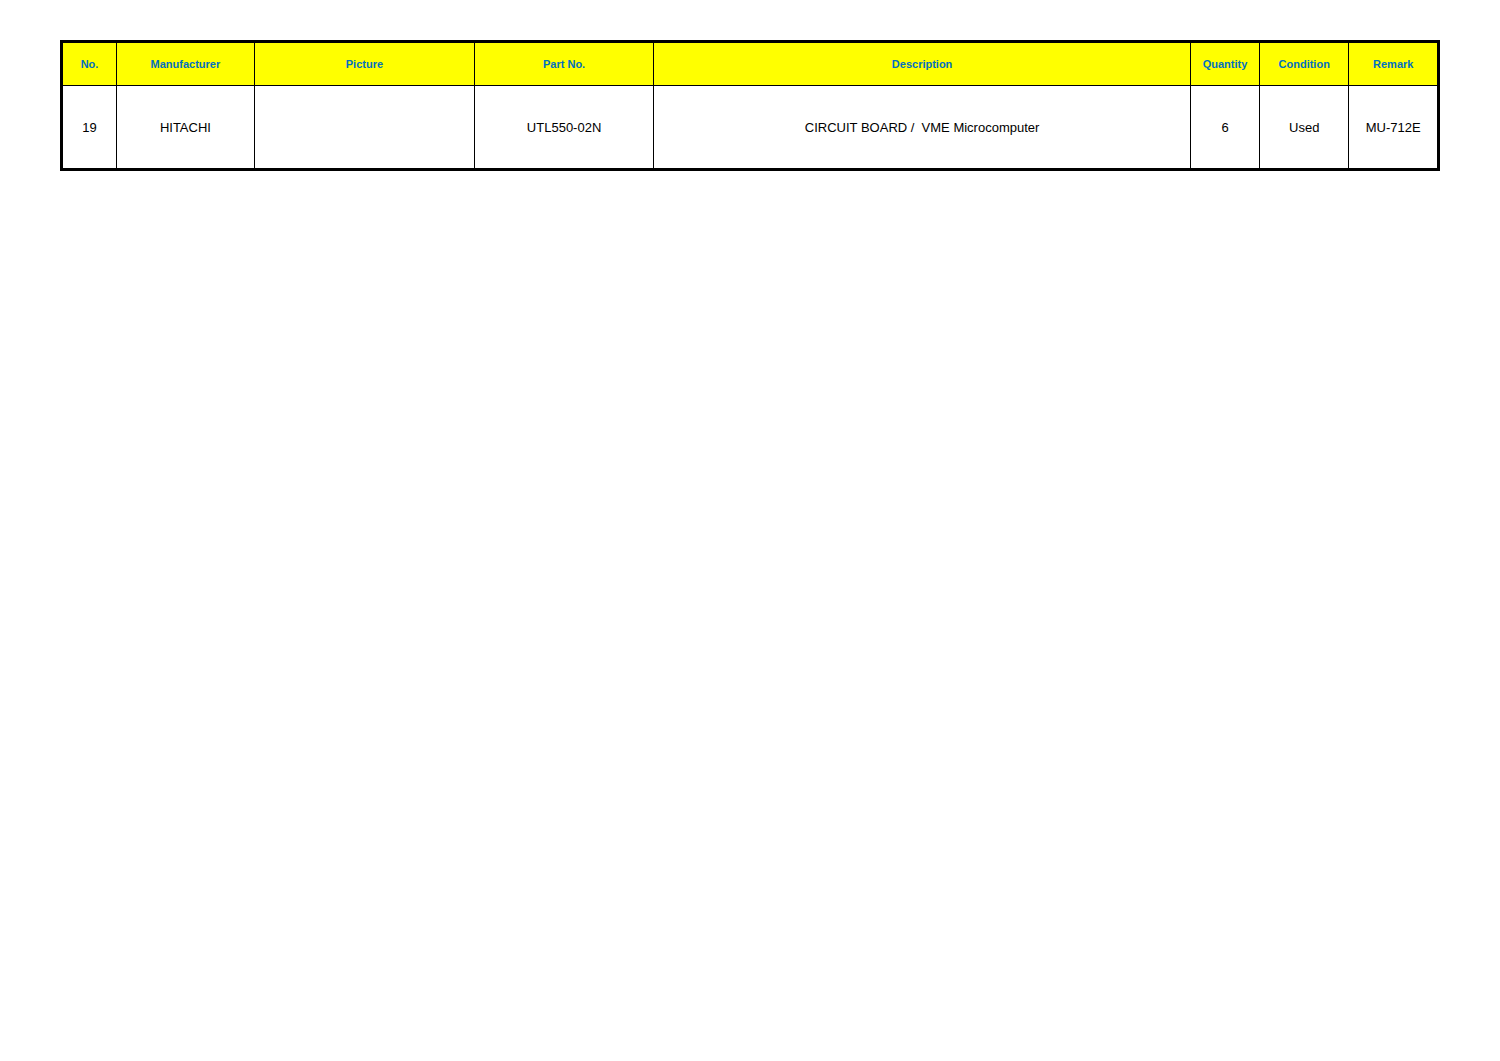| No. | Manufacturer | Picture | Part No. | Description | Quantity | Condition | Remark |
| --- | --- | --- | --- | --- | --- | --- | --- |
| 19 | HITACHI | | UTL550-02N | CIRCUIT BOARD / VME Microcomputer | 6 | Used | MU-712E |